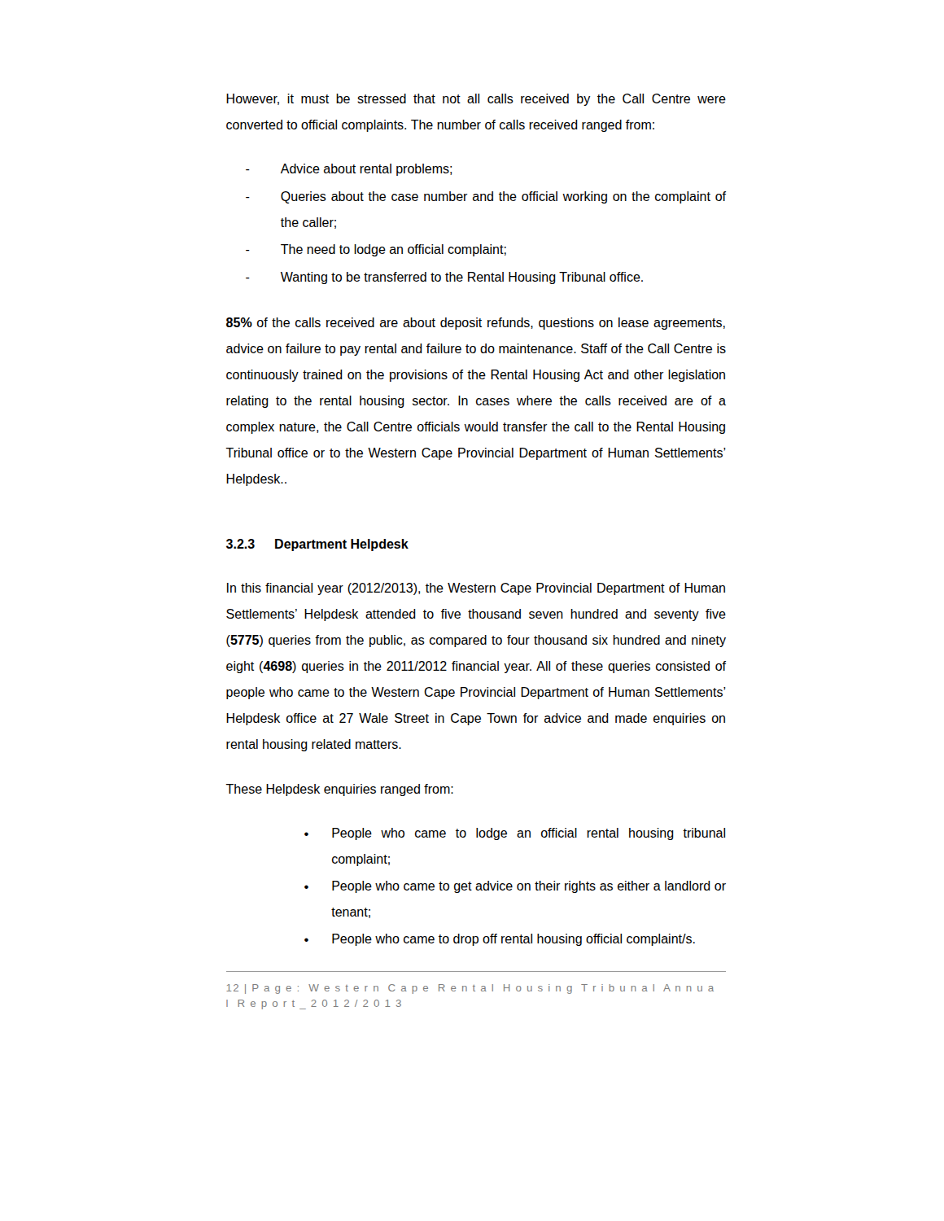However, it must be stressed that not all calls received by the Call Centre were converted to official complaints. The number of calls received ranged from:
Advice about rental problems;
Queries about the case number and the official working on the complaint of the caller;
The need to lodge an official complaint;
Wanting to be transferred to the Rental Housing Tribunal office.
85% of the calls received are about deposit refunds, questions on lease agreements, advice on failure to pay rental and failure to do maintenance. Staff of the Call Centre is continuously trained on the provisions of the Rental Housing Act and other legislation relating to the rental housing sector. In cases where the calls received are of a complex nature, the Call Centre officials would transfer the call to the Rental Housing Tribunal office or to the Western Cape Provincial Department of Human Settlements’ Helpdesk..
3.2.3 Department Helpdesk
In this financial year (2012/2013), the Western Cape Provincial Department of Human Settlements’ Helpdesk attended to five thousand seven hundred and seventy five (5775) queries from the public, as compared to four thousand six hundred and ninety eight (4698) queries in the 2011/2012 financial year. All of these queries consisted of people who came to the Western Cape Provincial Department of Human Settlements’ Helpdesk office at 27 Wale Street in Cape Town for advice and made enquiries on rental housing related matters.
These Helpdesk enquiries ranged from:
People who came to lodge an official rental housing tribunal complaint;
People who came to get advice on their rights as either a landlord or tenant;
People who came to drop off rental housing official complaint/s.
12 | P a g e : W e s t e r n C a p e R e n t a l H o u s i n g T r i b u n a l A n n u a l R e p o r t _ 2 0 1 2 / 2 0 1 3